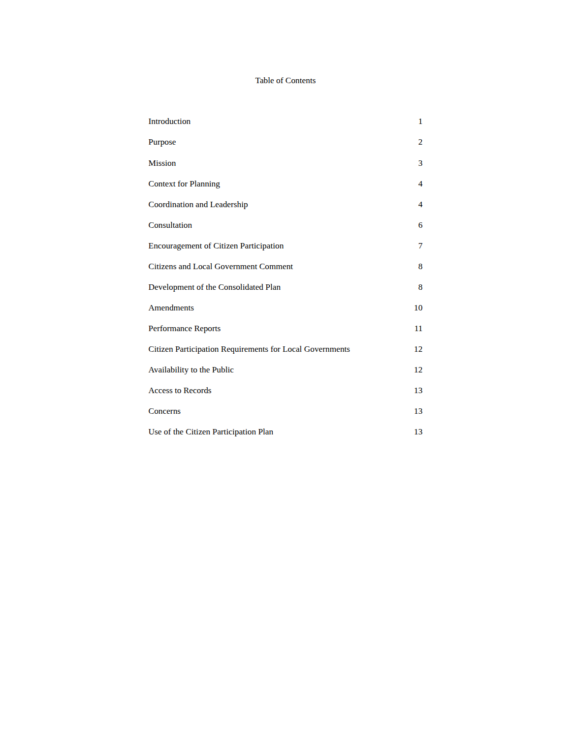Table of Contents
| Introduction | 1 |
| Purpose | 2 |
| Mission | 3 |
| Context for Planning | 4 |
| Coordination and Leadership | 4 |
| Consultation | 6 |
| Encouragement of Citizen Participation | 7 |
| Citizens and Local Government Comment | 8 |
| Development of the Consolidated Plan | 8 |
| Amendments | 10 |
| Performance Reports | 11 |
| Citizen Participation Requirements for Local Governments | 12 |
| Availability to the Public | 12 |
| Access to Records | 13 |
| Concerns | 13 |
| Use of the Citizen Participation Plan | 13 |